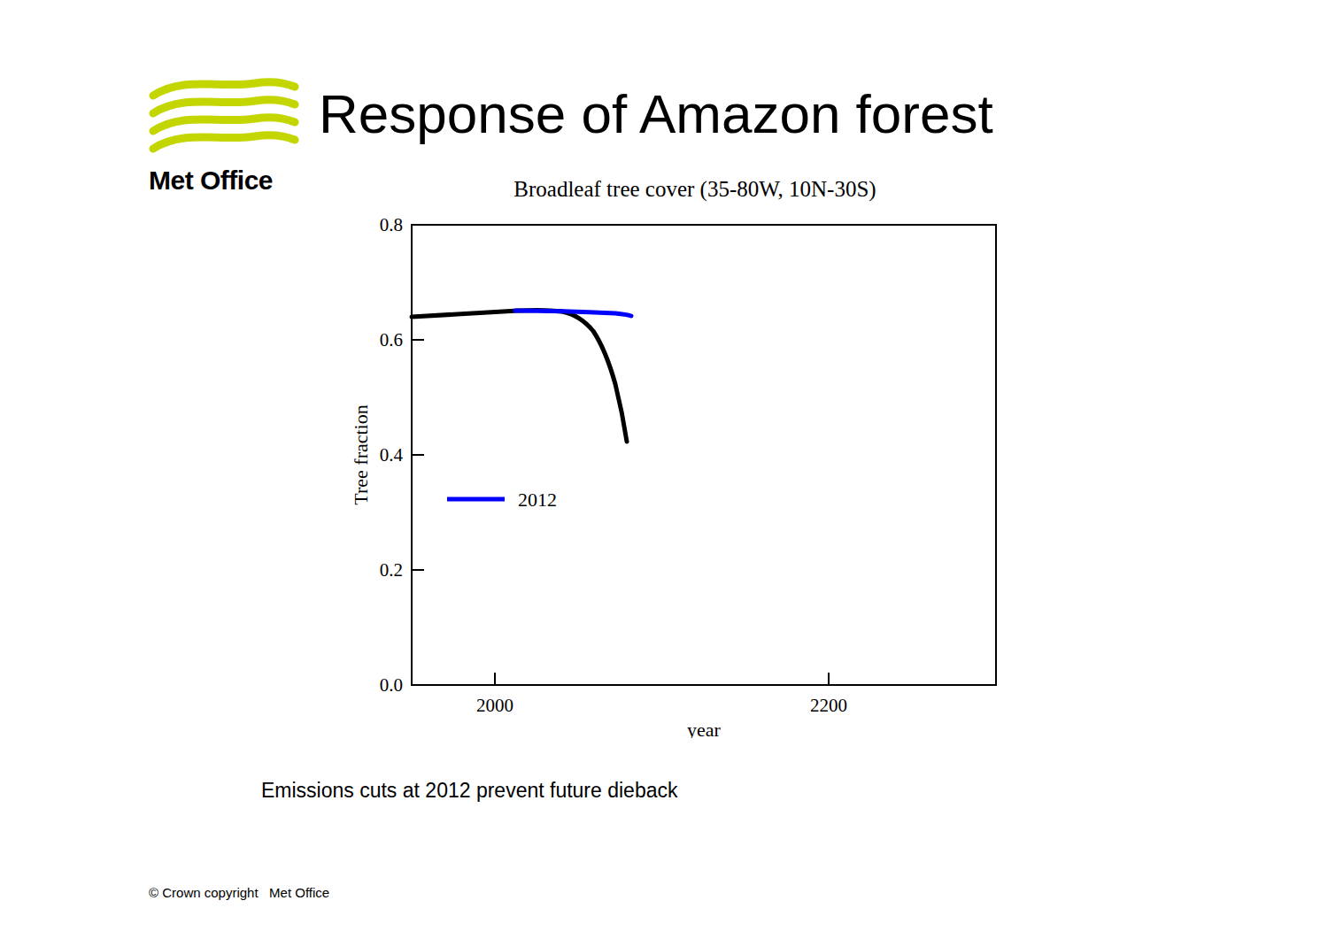Met Office
Response of Amazon forest
Broadleaf tree cover (35-80W, 10N-30S)
y scale: 0.0 at y=540, 0.8 at y=20 => 650 px per 1.0 0.0 0.2 0.4 0.6 0.8 2000 2200 year Tree fraction 2012
Emissions cuts at 2012 prevent future dieback
© Crown copyright Met Office